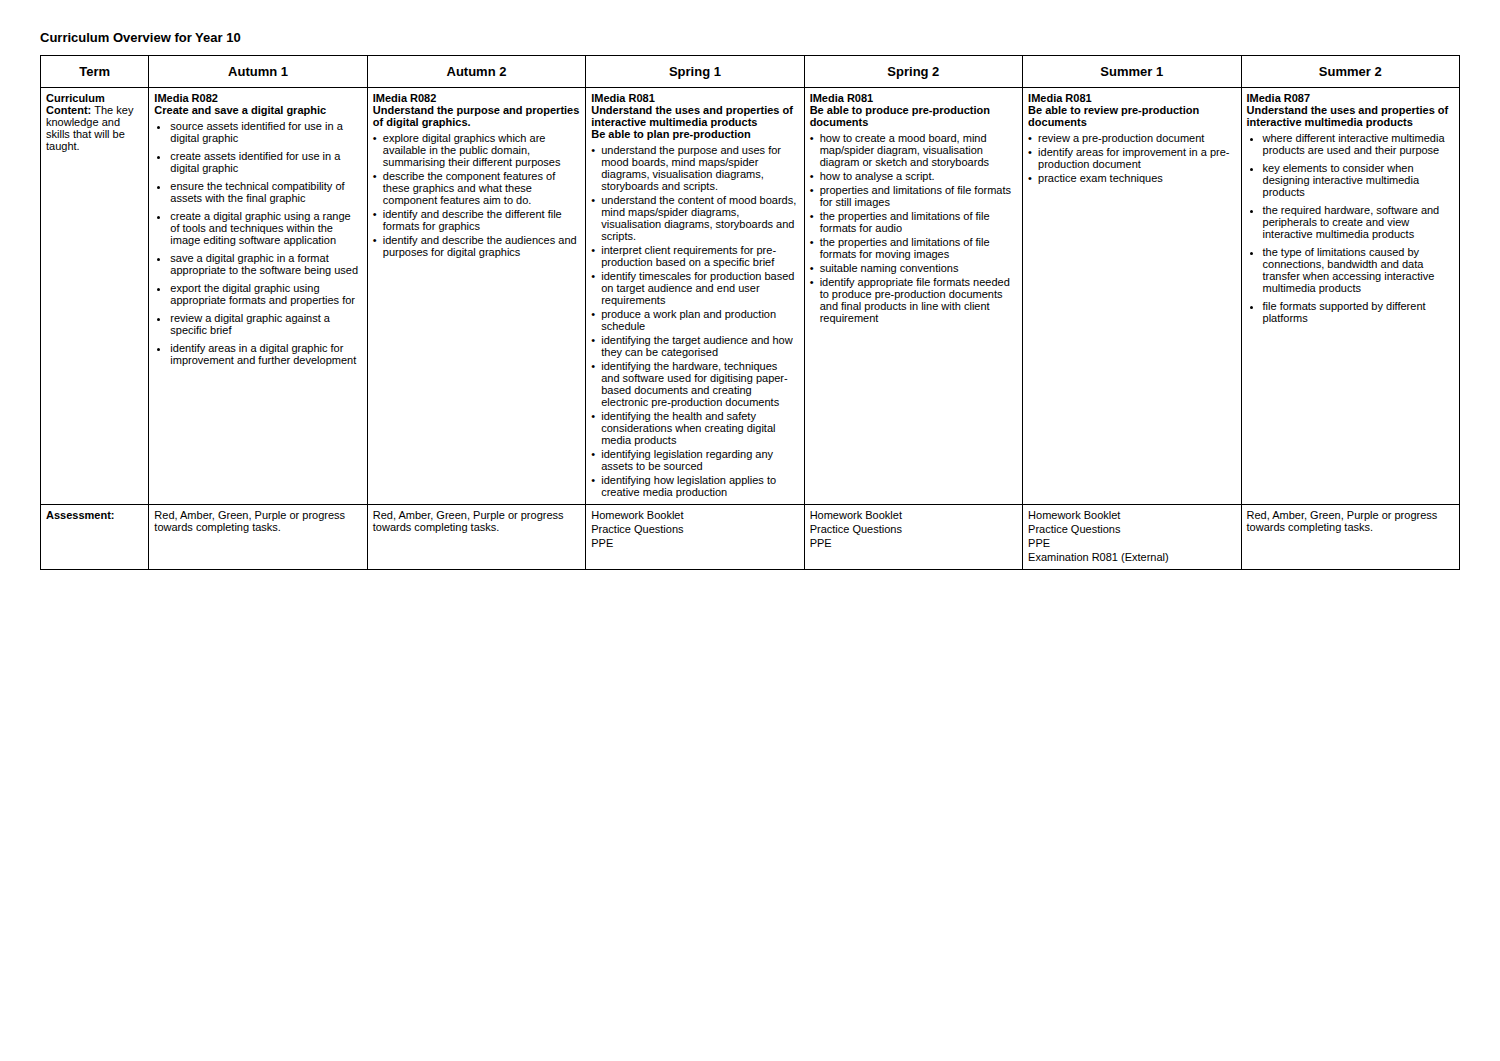Curriculum Overview for Year 10
| Term | Autumn 1 | Autumn 2 | Spring 1 | Spring 2 | Summer 1 | Summer 2 |
| --- | --- | --- | --- | --- | --- | --- |
| Curriculum Content: The key knowledge and skills that will be taught. | IMedia R082 Create and save a digital graphic source assets identified for use in a digital graphic create assets identified for use in a digital graphic ensure the technical compatibility of assets with the final graphic create a digital graphic using a range of tools and techniques within the image editing software application save a digital graphic in a format appropriate to the software being used export the digital graphic using appropriate formats and properties for review a digital graphic against a specific brief identify areas in a digital graphic for improvement and further development | IMedia R082 Understand the purpose and properties of digital graphics. explore digital graphics which are available in the public domain, summarising their different purposes describe the component features of these graphics and what these component features aim to do. identify and describe the different file formats for graphics identify and describe the audiences and purposes for digital graphics | IMedia R081 Understand the uses and properties of interactive multimedia products Be able to plan pre-production understand the purpose and uses for mood boards, mind maps/spider diagrams, visualisation diagrams, storyboards and scripts. understand the content of mood boards, mind maps/spider diagrams, visualisation diagrams, storyboards and scripts. interpret client requirements for pre-production based on a specific brief identify timescales for production based on target audience and end user requirements produce a work plan and production schedule identifying the target audience and how they can be categorised identifying the hardware, techniques and software used for digitising paper-based documents and creating electronic pre-production documents identifying the health and safety considerations when creating digital media products identifying legislation regarding any assets to be sourced identifying how legislation applies to creative media production | IMedia R081 Be able to produce pre-production documents how to create a mood board, mind map/spider diagram, visualisation diagram or sketch and storyboards how to analyse a script. properties and limitations of file formats for still images the properties and limitations of file formats for audio the properties and limitations of file formats for moving images suitable naming conventions identify appropriate file formats needed to produce pre-production documents and final products in line with client requirement | IMedia R081 Be able to review pre-production documents review a pre-production document identify areas for improvement in a pre-production document practice exam techniques | IMedia R087 Understand the uses and properties of interactive multimedia products where different interactive multimedia products are used and their purpose key elements to consider when designing interactive multimedia products the required hardware, software and peripherals to create and view interactive multimedia products the type of limitations caused by connections, bandwidth and data transfer when accessing interactive multimedia products file formats supported by different platforms |
| Assessment: | Red, Amber, Green, Purple or progress towards completing tasks. | Red, Amber, Green, Purple or progress towards completing tasks. | Homework Booklet Practice Questions PPE | Homework Booklet Practice Questions PPE | Homework Booklet Practice Questions PPE Examination R081 (External) | Red, Amber, Green, Purple or progress towards completing tasks. |